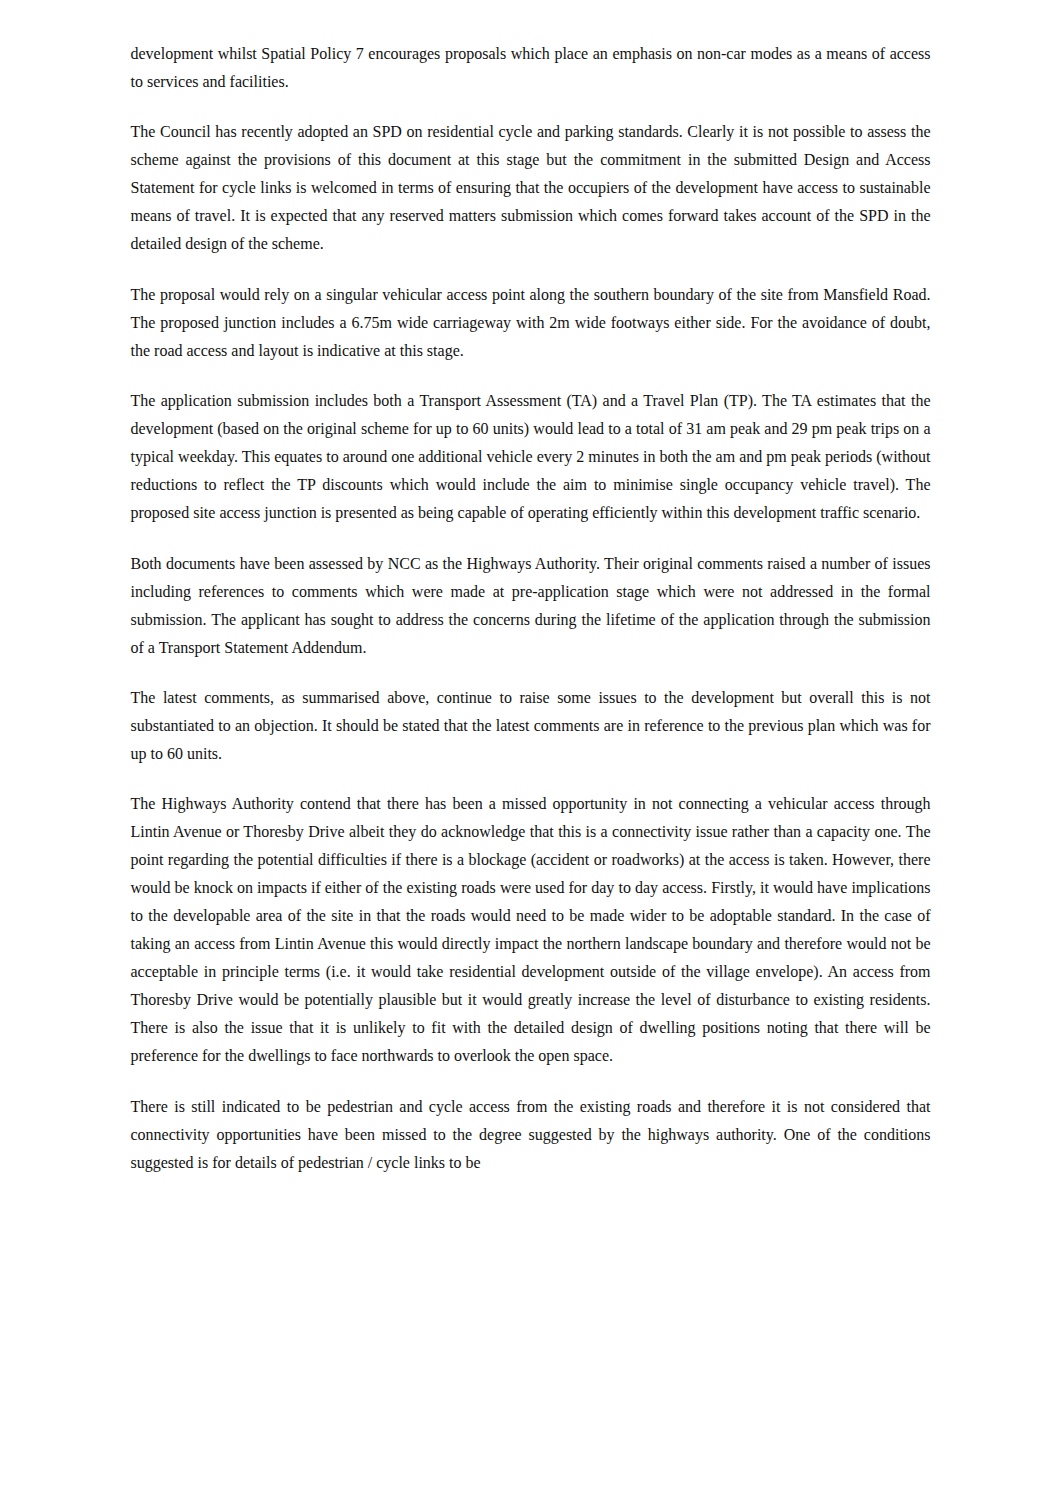development whilst Spatial Policy 7 encourages proposals which place an emphasis on non-car modes as a means of access to services and facilities.
The Council has recently adopted an SPD on residential cycle and parking standards. Clearly it is not possible to assess the scheme against the provisions of this document at this stage but the commitment in the submitted Design and Access Statement for cycle links is welcomed in terms of ensuring that the occupiers of the development have access to sustainable means of travel. It is expected that any reserved matters submission which comes forward takes account of the SPD in the detailed design of the scheme.
The proposal would rely on a singular vehicular access point along the southern boundary of the site from Mansfield Road. The proposed junction includes a 6.75m wide carriageway with 2m wide footways either side. For the avoidance of doubt, the road access and layout is indicative at this stage.
The application submission includes both a Transport Assessment (TA) and a Travel Plan (TP). The TA estimates that the development (based on the original scheme for up to 60 units) would lead to a total of 31 am peak and 29 pm peak trips on a typical weekday. This equates to around one additional vehicle every 2 minutes in both the am and pm peak periods (without reductions to reflect the TP discounts which would include the aim to minimise single occupancy vehicle travel). The proposed site access junction is presented as being capable of operating efficiently within this development traffic scenario.
Both documents have been assessed by NCC as the Highways Authority. Their original comments raised a number of issues including references to comments which were made at pre-application stage which were not addressed in the formal submission. The applicant has sought to address the concerns during the lifetime of the application through the submission of a Transport Statement Addendum.
The latest comments, as summarised above, continue to raise some issues to the development but overall this is not substantiated to an objection. It should be stated that the latest comments are in reference to the previous plan which was for up to 60 units.
The Highways Authority contend that there has been a missed opportunity in not connecting a vehicular access through Lintin Avenue or Thoresby Drive albeit they do acknowledge that this is a connectivity issue rather than a capacity one. The point regarding the potential difficulties if there is a blockage (accident or roadworks) at the access is taken. However, there would be knock on impacts if either of the existing roads were used for day to day access. Firstly, it would have implications to the developable area of the site in that the roads would need to be made wider to be adoptable standard. In the case of taking an access from Lintin Avenue this would directly impact the northern landscape boundary and therefore would not be acceptable in principle terms (i.e. it would take residential development outside of the village envelope). An access from Thoresby Drive would be potentially plausible but it would greatly increase the level of disturbance to existing residents. There is also the issue that it is unlikely to fit with the detailed design of dwelling positions noting that there will be preference for the dwellings to face northwards to overlook the open space.
There is still indicated to be pedestrian and cycle access from the existing roads and therefore it is not considered that connectivity opportunities have been missed to the degree suggested by the highways authority. One of the conditions suggested is for details of pedestrian / cycle links to be